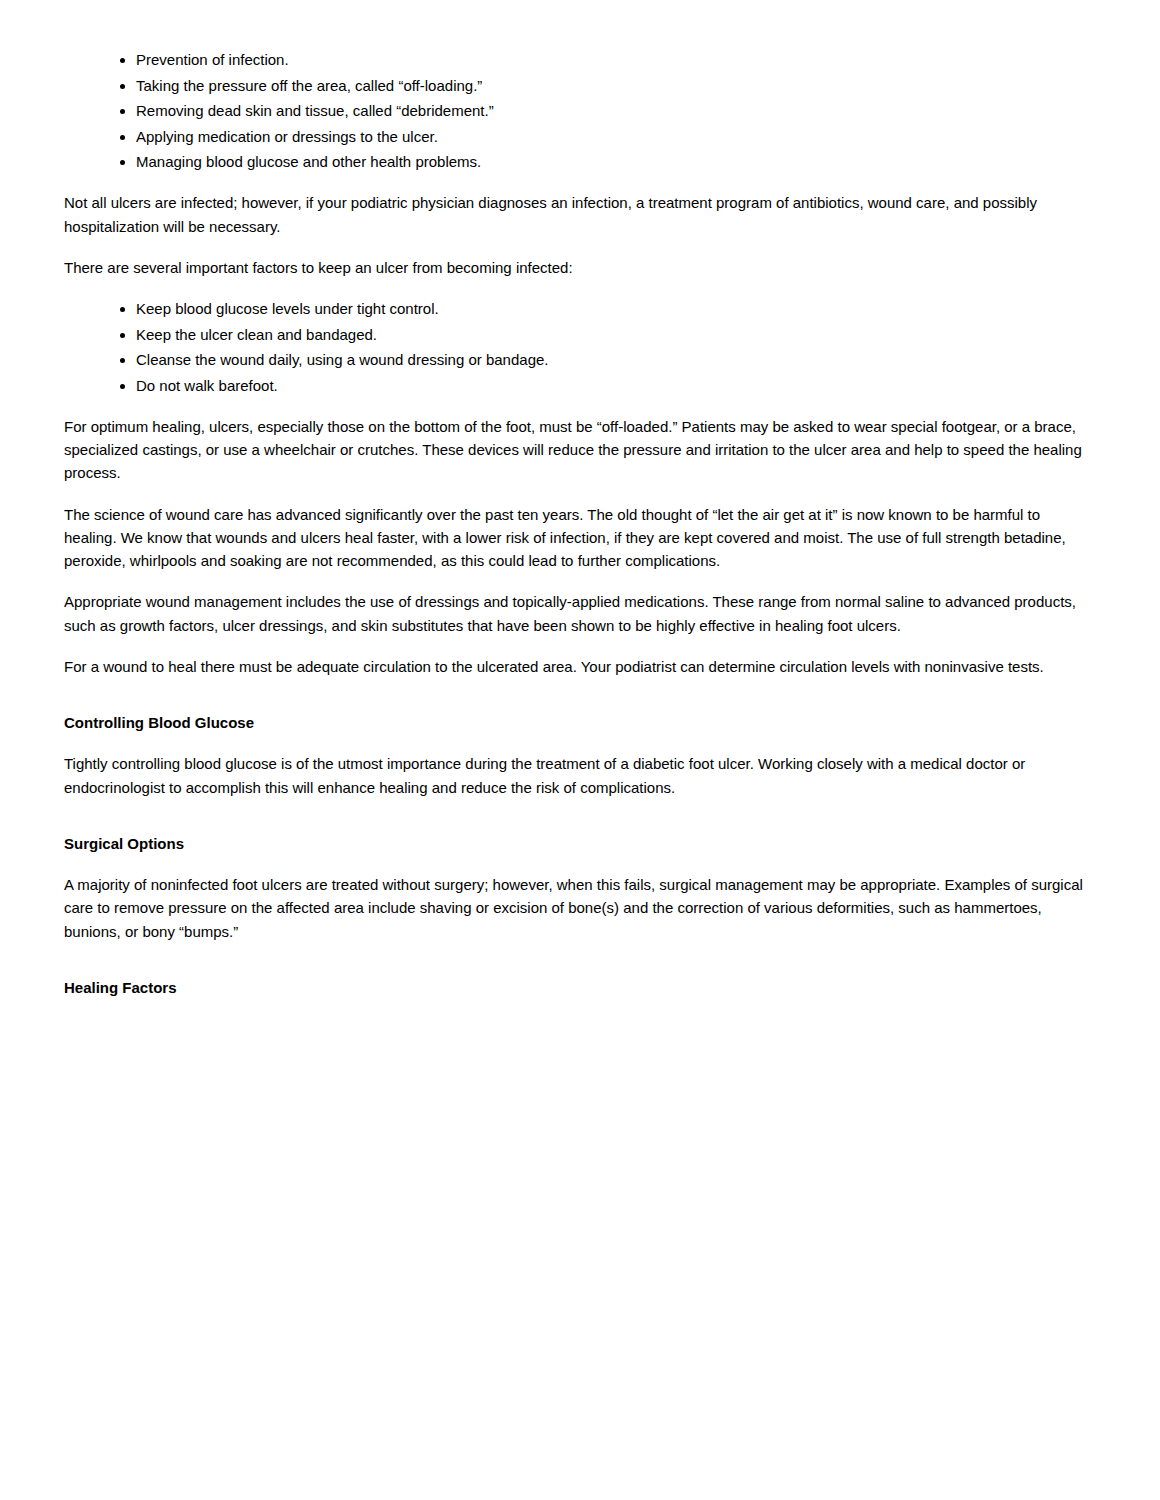Prevention of infection.
Taking the pressure off the area, called “off-loading.”
Removing dead skin and tissue, called “debridement.”
Applying medication or dressings to the ulcer.
Managing blood glucose and other health problems.
Not all ulcers are infected; however, if your podiatric physician diagnoses an infection, a treatment program of antibiotics, wound care, and possibly hospitalization will be necessary.
There are several important factors to keep an ulcer from becoming infected:
Keep blood glucose levels under tight control.
Keep the ulcer clean and bandaged.
Cleanse the wound daily, using a wound dressing or bandage.
Do not walk barefoot.
For optimum healing, ulcers, especially those on the bottom of the foot, must be “off-loaded.” Patients may be asked to wear special footgear, or a brace, specialized castings, or use a wheelchair or crutches. These devices will reduce the pressure and irritation to the ulcer area and help to speed the healing process.
The science of wound care has advanced significantly over the past ten years. The old thought of “let the air get at it” is now known to be harmful to healing. We know that wounds and ulcers heal faster, with a lower risk of infection, if they are kept covered and moist. The use of full strength betadine, peroxide, whirlpools and soaking are not recommended, as this could lead to further complications.
Appropriate wound management includes the use of dressings and topically-applied medications. These range from normal saline to advanced products, such as growth factors, ulcer dressings, and skin substitutes that have been shown to be highly effective in healing foot ulcers.
For a wound to heal there must be adequate circulation to the ulcerated area. Your podiatrist can determine circulation levels with noninvasive tests.
Controlling Blood Glucose
Tightly controlling blood glucose is of the utmost importance during the treatment of a diabetic foot ulcer. Working closely with a medical doctor or endocrinologist to accomplish this will enhance healing and reduce the risk of complications.
Surgical Options
A majority of noninfected foot ulcers are treated without surgery; however, when this fails, surgical management may be appropriate. Examples of surgical care to remove pressure on the affected area include shaving or excision of bone(s) and the correction of various deformities, such as hammertoes, bunions, or bony “bumps.”
Healing Factors